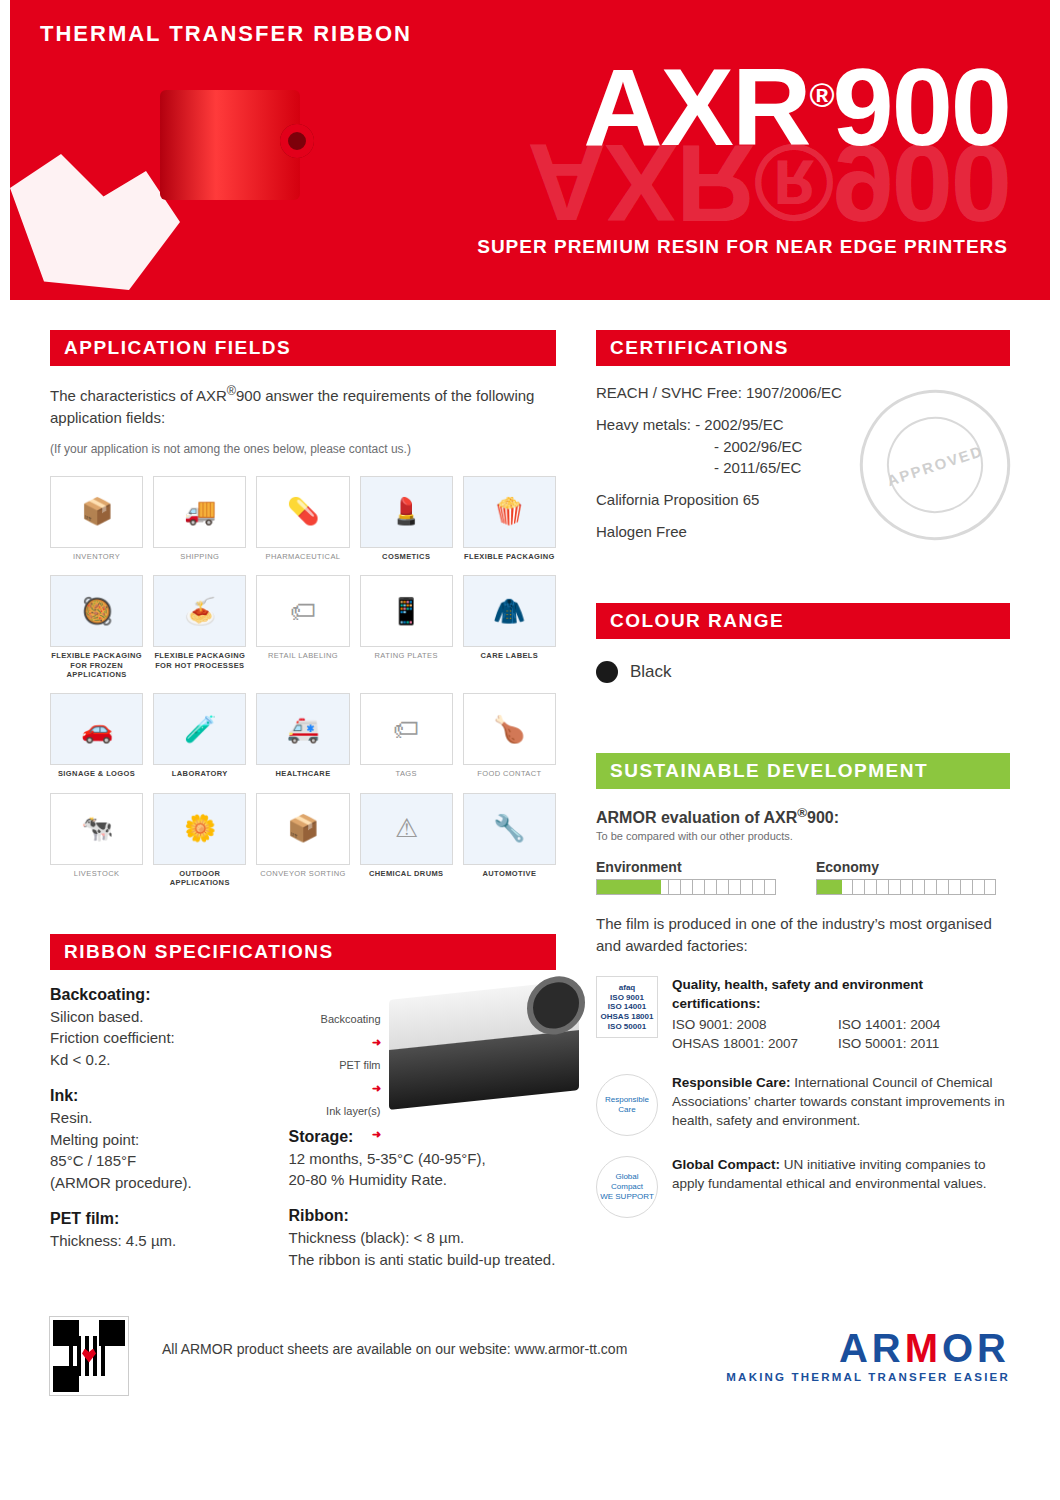Thermal Transfer Ribbon
AXR®900 AXR®900
Super premium resin for near edge printers
Application fields
The characteristics of AXR®900 answer the requirements of the following application fields:
(If your application is not among the ones below, please contact us.)
📦
Inventory
🚚
Shipping
💊
Pharmaceutical
💄
Cosmetics
🍿
Flexible packaging
🥘
Flexible packaging for frozen applications
🍝
Flexible packaging for hot processes
🏷
Retail labeling
📱
Rating plates
🧥
Care labels
🚗
Signage & logos
🧪
Laboratory
🚑
Healthcare
🏷
Tags
🍗
Food contact
🐄
Livestock
🌼
Outdoor applications
📦
Conveyor sorting
⚠
Chemical drums
🔧
Automotive
Ribbon specifications
Backcoating:
Silicon based.
Friction coefficient:
Kd < 0.2.
Ink:
Resin.
Melting point:
85°C / 185°F
(ARMOR procedure).
PET film:
Thickness: 4.5 µm.
Backcoating ➜ PET film ➜ Ink layer(s) ➜
Storage:
12 months, 5-35°C (40-95°F),
20-80 % Humidity Rate.
Ribbon:
Thickness (black): < 8 µm.
The ribbon is anti static build-up treated.
Certifications
REACH / SVHC Free: 1907/2006/EC
Heavy metals: - 2002/95/EC
- 2002/96/EC
- 2011/65/EC
California Proposition 65
Halogen Free
APPROVED
Colour range
Black
Sustainable development
ARMOR evaluation of AXR®900:
To be compared with our other products.
Environment
Economy
The film is produced in one of the industry’s most organised and awarded factories:
afaq
ISO 9001
ISO 14001
OHSAS 18001
ISO 50001
Quality, health, safety and environment certifications:
ISO 9001: 2008
OHSAS 18001: 2007
ISO 14001: 2004
ISO 50001: 2011
Responsible
Care
Responsible Care: International Council of Chemical Associations’ charter towards constant improvements in health, safety and environment.
Global
Compact
WE SUPPORT
Global Compact: UN initiative inviting companies to apply fundamental ethical and environmental values.
All ARMOR product sheets are available on our website: www.armor-tt.com
ARMOR
MAKING THERMAL TRANSFER EASIER